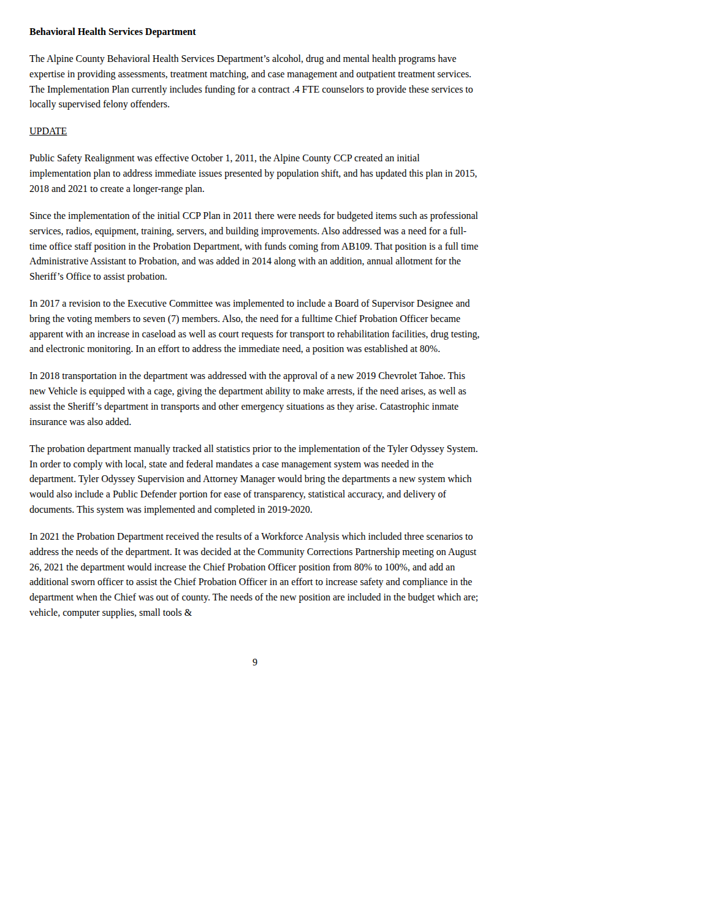Behavioral Health Services Department
The Alpine County Behavioral Health Services Department’s alcohol, drug and mental health programs have expertise in providing assessments, treatment matching, and case management and outpatient treatment services. The Implementation Plan currently includes funding for a contract .4 FTE counselors to provide these services to locally supervised felony offenders.
UPDATE
Public Safety Realignment was effective October 1, 2011, the Alpine County CCP created an initial implementation plan to address immediate issues presented by population shift, and has updated this plan in 2015, 2018 and 2021 to create a longer-range plan.
Since the implementation of the initial CCP Plan in 2011 there were needs for budgeted items such as professional services, radios, equipment, training, servers, and building improvements. Also addressed was a need for a full-time office staff position in the Probation Department, with funds coming from AB109. That position is a full time Administrative Assistant to Probation, and was added in 2014 along with an addition, annual allotment for the Sheriff’s Office to assist probation.
In 2017 a revision to the Executive Committee was implemented to include a Board of Supervisor Designee and bring the voting members to seven (7) members. Also, the need for a fulltime Chief Probation Officer became apparent with an increase in caseload as well as court requests for transport to rehabilitation facilities, drug testing, and electronic monitoring. In an effort to address the immediate need, a position was established at 80%.
In 2018 transportation in the department was addressed with the approval of a new 2019 Chevrolet Tahoe. This new Vehicle is equipped with a cage, giving the department ability to make arrests, if the need arises, as well as assist the Sheriff’s department in transports and other emergency situations as they arise. Catastrophic inmate insurance was also added.
The probation department manually tracked all statistics prior to the implementation of the Tyler Odyssey System. In order to comply with local, state and federal mandates a case management system was needed in the department. Tyler Odyssey Supervision and Attorney Manager would bring the departments a new system which would also include a Public Defender portion for ease of transparency, statistical accuracy, and delivery of documents. This system was implemented and completed in 2019-2020.
In 2021 the Probation Department received the results of a Workforce Analysis which included three scenarios to address the needs of the department. It was decided at the Community Corrections Partnership meeting on August 26, 2021 the department would increase the Chief Probation Officer position from 80% to 100%, and add an additional sworn officer to assist the Chief Probation Officer in an effort to increase safety and compliance in the department when the Chief was out of county. The needs of the new position are included in the budget which are; vehicle, computer supplies, small tools &
9